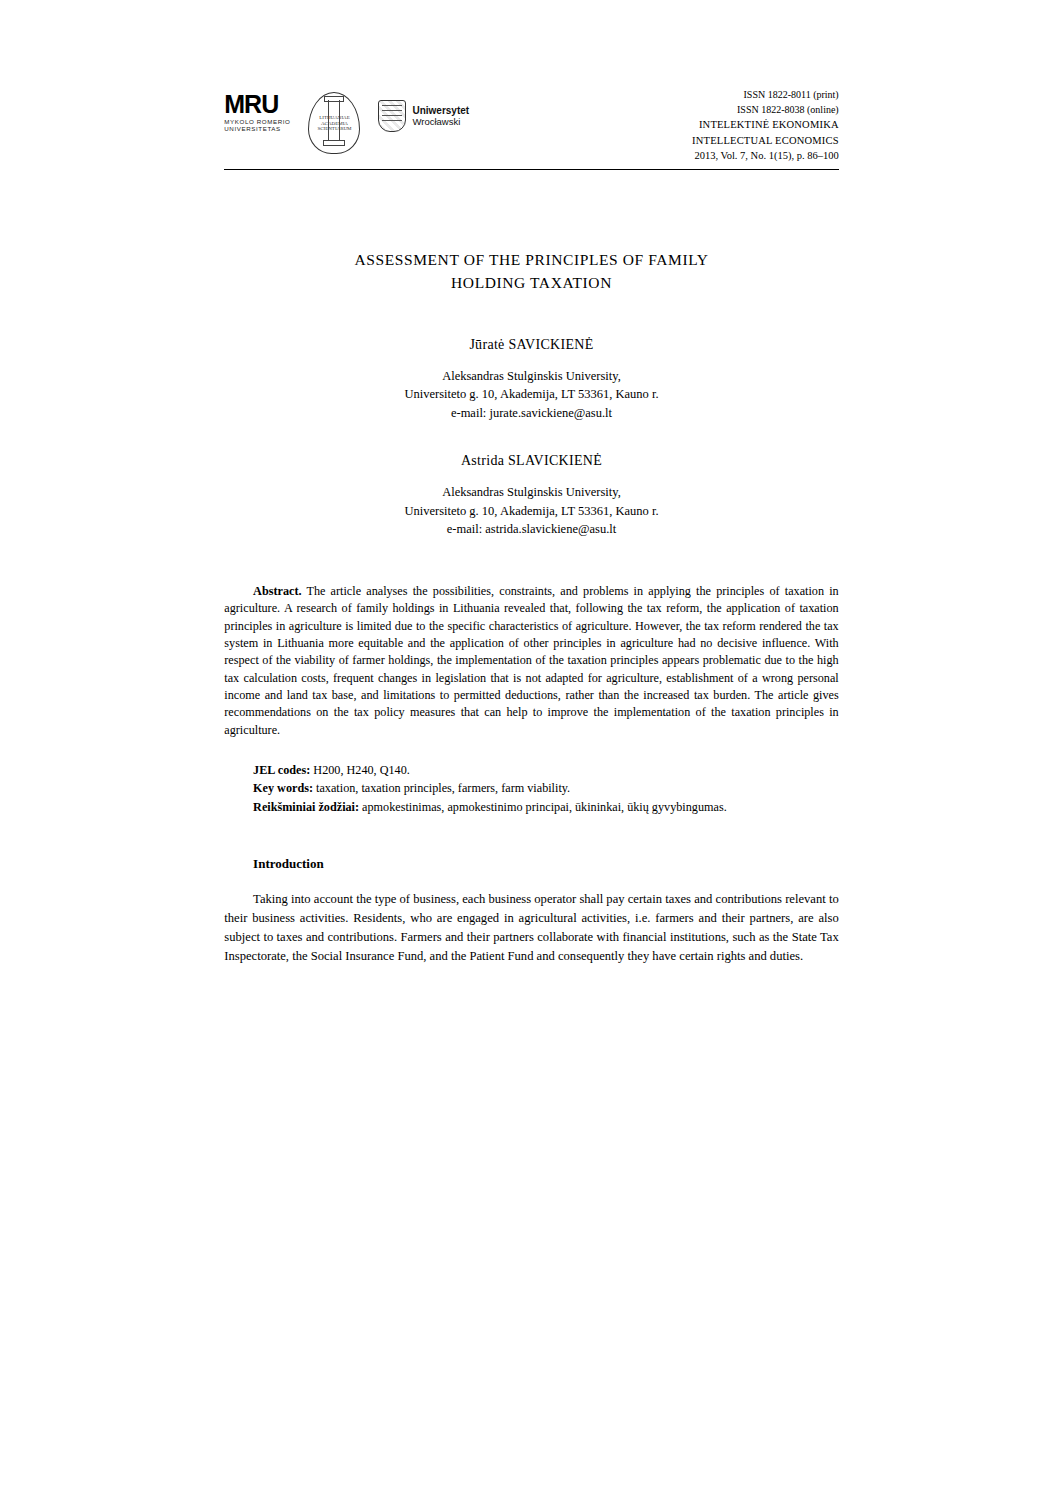MRU
MYKOLO ROMERIO
UNIVERSITETAS
LITHUANIAE
ACADEMIA
SCIENTIARUM
Uniwersytet
Wrocławski
ISSN 1822-8011 (print)
ISSN 1822-8038 (online)
INTELEKTINĖ EKONOMIKA
INTELLECTUAL ECONOMICS
2013, Vol. 7, No. 1(15), p. 86–100
Assessment of the Principles of Family
Holding Taxation
Jūratė Savickienė
Aleksandras Stulginskis University,
Universiteto g. 10, Akademija, LT 53361, Kauno r.
e-mail: jurate.savickiene@asu.lt
Astrida Slavickienė
Aleksandras Stulginskis University,
Universiteto g. 10, Akademija, LT 53361, Kauno r.
e-mail: astrida.slavickiene@asu.lt
Abstract. The article analyses the possibilities, constraints, and problems in applying the principles of taxation in agriculture. A research of family holdings in Lithuania revealed that, following the tax reform, the application of taxation principles in agriculture is limited due to the specific characteristics of agriculture. However, the tax reform rendered the tax system in Lithuania more equitable and the application of other principles in agriculture had no decisive influence. With respect of the viability of farmer holdings, the implementation of the taxation principles appears problematic due to the high tax calculation costs, frequent changes in legislation that is not adapted for agriculture, establishment of a wrong personal income and land tax base, and limitations to permitted deductions, rather than the increased tax burden. The article gives recommendations on the tax policy measures that can help to improve the implementation of the taxation principles in agriculture.
JEL codes: H200, H240, Q140.
Key words: taxation, taxation principles, farmers, farm viability.
Reikšminiai žodžiai: apmokestinimas, apmokestinimo principai, ūkininkai, ūkių gyvybingumas.
Introduction
Taking into account the type of business, each business operator shall pay certain taxes and contributions relevant to their business activities. Residents, who are engaged in agricultural activities, i.e. farmers and their partners, are also subject to taxes and contributions. Farmers and their partners collaborate with financial institutions, such as the State Tax Inspectorate, the Social Insurance Fund, and the Patient Fund and consequently they have certain rights and duties.